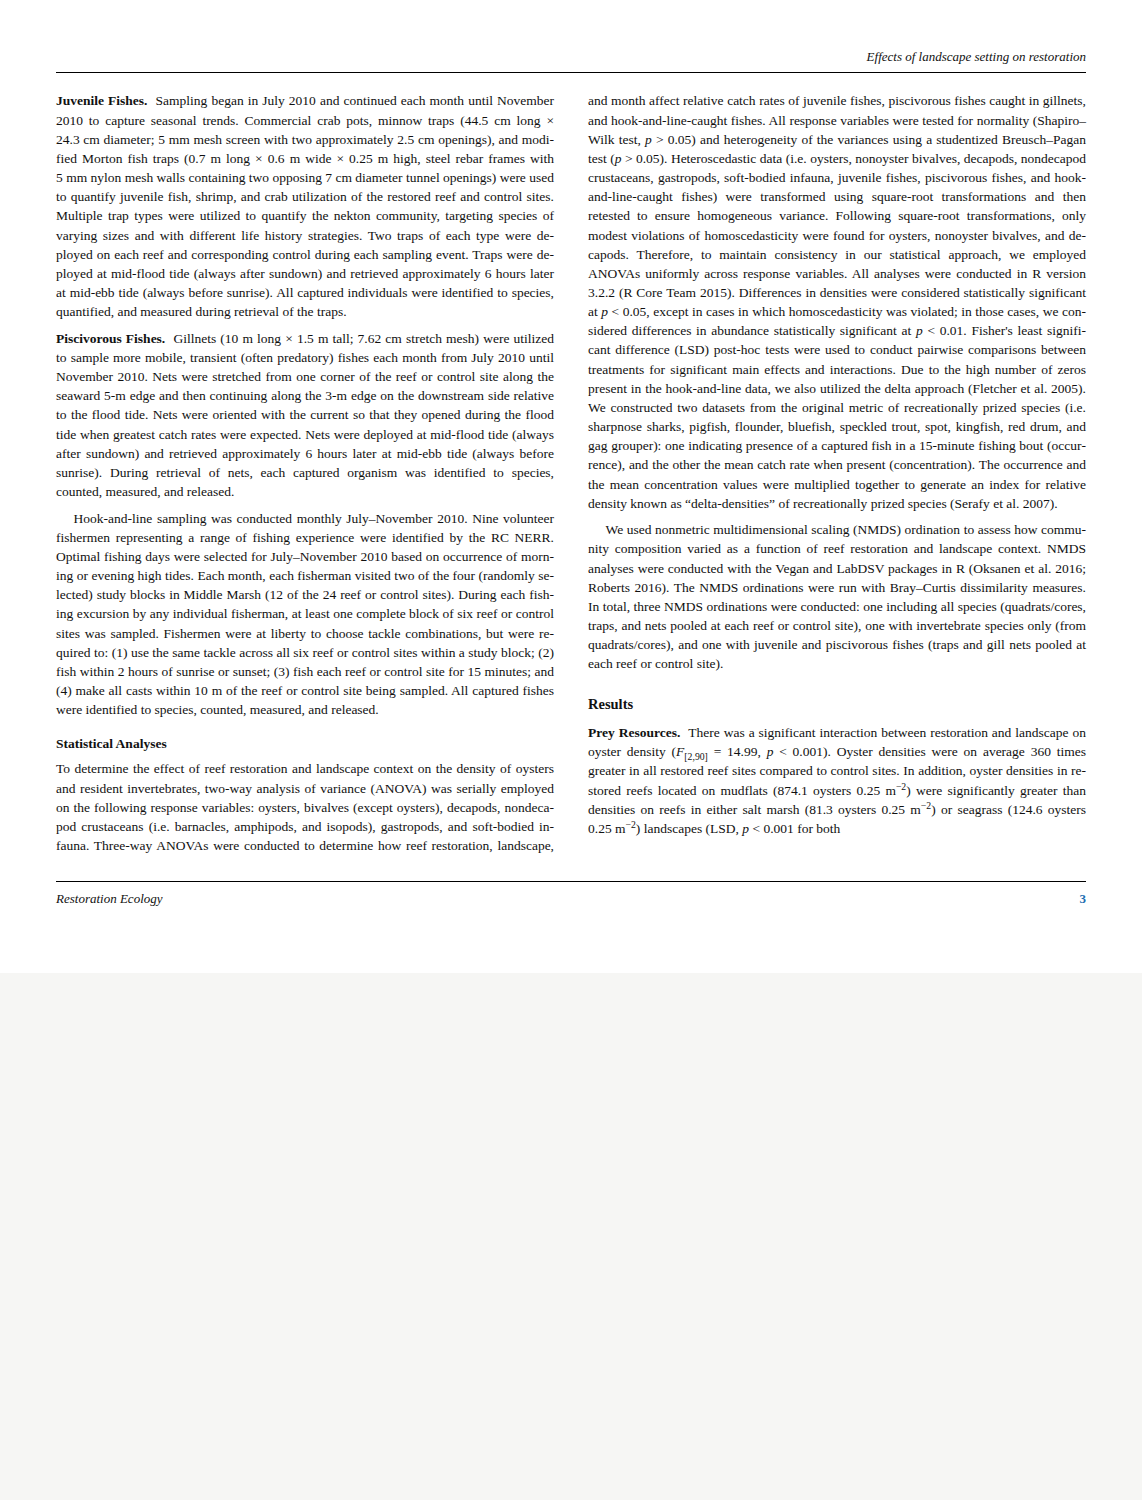Effects of landscape setting on restoration
Juvenile Fishes. Sampling began in July 2010 and continued each month until November 2010 to capture seasonal trends. Commercial crab pots, minnow traps (44.5 cm long × 24.3 cm diameter; 5 mm mesh screen with two approximately 2.5 cm openings), and modified Morton fish traps (0.7 m long × 0.6 m wide × 0.25 m high, steel rebar frames with 5 mm nylon mesh walls containing two opposing 7 cm diameter tunnel openings) were used to quantify juvenile fish, shrimp, and crab utilization of the restored reef and control sites. Multiple trap types were utilized to quantify the nekton community, targeting species of varying sizes and with different life history strategies. Two traps of each type were deployed on each reef and corresponding control during each sampling event. Traps were deployed at mid-flood tide (always after sundown) and retrieved approximately 6 hours later at mid-ebb tide (always before sunrise). All captured individuals were identified to species, quantified, and measured during retrieval of the traps.
Piscivorous Fishes. Gillnets (10 m long × 1.5 m tall; 7.62 cm stretch mesh) were utilized to sample more mobile, transient (often predatory) fishes each month from July 2010 until November 2010. Nets were stretched from one corner of the reef or control site along the seaward 5-m edge and then continuing along the 3-m edge on the downstream side relative to the flood tide. Nets were oriented with the current so that they opened during the flood tide when greatest catch rates were expected. Nets were deployed at mid-flood tide (always after sundown) and retrieved approximately 6 hours later at mid-ebb tide (always before sunrise). During retrieval of nets, each captured organism was identified to species, counted, measured, and released.
Hook-and-line sampling was conducted monthly July–November 2010. Nine volunteer fishermen representing a range of fishing experience were identified by the RC NERR. Optimal fishing days were selected for July–November 2010 based on occurrence of morning or evening high tides. Each month, each fisherman visited two of the four (randomly selected) study blocks in Middle Marsh (12 of the 24 reef or control sites). During each fishing excursion by any individual fisherman, at least one complete block of six reef or control sites was sampled. Fishermen were at liberty to choose tackle combinations, but were required to: (1) use the same tackle across all six reef or control sites within a study block; (2) fish within 2 hours of sunrise or sunset; (3) fish each reef or control site for 15 minutes; and (4) make all casts within 10 m of the reef or control site being sampled. All captured fishes were identified to species, counted, measured, and released.
Statistical Analyses
To determine the effect of reef restoration and landscape context on the density of oysters and resident invertebrates, two-way analysis of variance (ANOVA) was serially employed on the following response variables: oysters, bivalves (except oysters), decapods, nondecapod crustaceans (i.e. barnacles, amphipods, and isopods), gastropods, and soft-bodied infauna. Three-way ANOVAs were conducted to determine how reef restoration, landscape, and month affect relative catch rates of juvenile fishes, piscivorous fishes caught in gillnets, and hook-and-line-caught fishes. All response variables were tested for normality (Shapiro–Wilk test, p > 0.05) and heterogeneity of the variances using a studentized Breusch–Pagan test (p > 0.05). Heteroscedastic data (i.e. oysters, nonoyster bivalves, decapods, nondecapod crustaceans, gastropods, soft-bodied infauna, juvenile fishes, piscivorous fishes, and hook-and-line-caught fishes) were transformed using square-root transformations and then retested to ensure homogeneous variance. Following square-root transformations, only modest violations of homoscedasticity were found for oysters, nonoyster bivalves, and decapods. Therefore, to maintain consistency in our statistical approach, we employed ANOVAs uniformly across response variables. All analyses were conducted in R version 3.2.2 (R Core Team 2015). Differences in densities were considered statistically significant at p < 0.05, except in cases in which homoscedasticity was violated; in those cases, we considered differences in abundance statistically significant at p < 0.01. Fisher's least significant difference (LSD) post-hoc tests were used to conduct pairwise comparisons between treatments for significant main effects and interactions. Due to the high number of zeros present in the hook-and-line data, we also utilized the delta approach (Fletcher et al. 2005). We constructed two datasets from the original metric of recreationally prized species (i.e. sharpnose sharks, pigfish, flounder, bluefish, speckled trout, spot, kingfish, red drum, and gag grouper): one indicating presence of a captured fish in a 15-minute fishing bout (occurrence), and the other the mean catch rate when present (concentration). The occurrence and the mean concentration values were multiplied together to generate an index for relative density known as “delta-densities” of recreationally prized species (Serafy et al. 2007).
We used nonmetric multidimensional scaling (NMDS) ordination to assess how community composition varied as a function of reef restoration and landscape context. NMDS analyses were conducted with the Vegan and LabDSV packages in R (Oksanen et al. 2016; Roberts 2016). The NMDS ordinations were run with Bray–Curtis dissimilarity measures. In total, three NMDS ordinations were conducted: one including all species (quadrats/cores, traps, and nets pooled at each reef or control site), one with invertebrate species only (from quadrats/cores), and one with juvenile and piscivorous fishes (traps and gill nets pooled at each reef or control site).
Results
Prey Resources. There was a significant interaction between restoration and landscape on oyster density (F[2,90] = 14.99, p < 0.001). Oyster densities were on average 360 times greater in all restored reef sites compared to control sites. In addition, oyster densities in restored reefs located on mudflats (874.1 oysters 0.25 m−2) were significantly greater than densities on reefs in either salt marsh (81.3 oysters 0.25 m−2) or seagrass (124.6 oysters 0.25 m−2) landscapes (LSD, p < 0.001 for both
Restoration Ecology 3